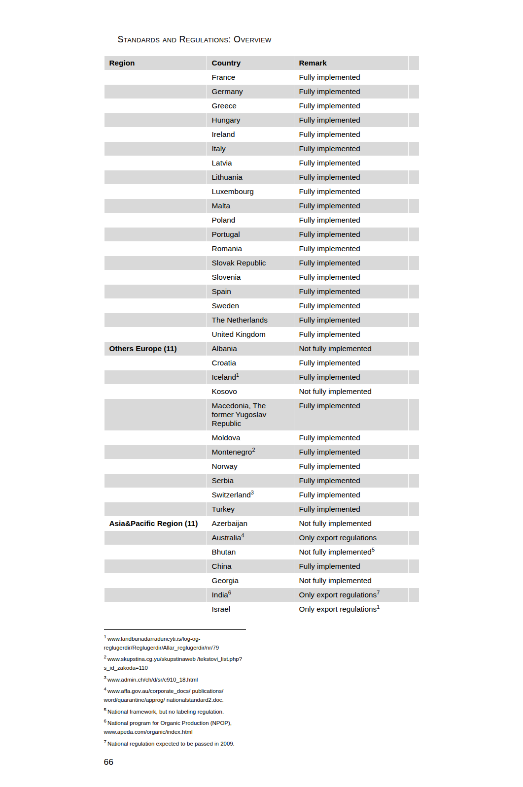Standards and Regulations: Overview
| Region | Country | Remark | |
| --- | --- | --- | --- |
| | France | Fully implemented | |
| | Germany | Fully implemented | |
| | Greece | Fully implemented | |
| | Hungary | Fully implemented | |
| | Ireland | Fully implemented | |
| | Italy | Fully implemented | |
| | Latvia | Fully implemented | |
| | Lithuania | Fully implemented | |
| | Luxembourg | Fully implemented | |
| | Malta | Fully implemented | |
| | Poland | Fully implemented | |
| | Portugal | Fully implemented | |
| | Romania | Fully implemented | |
| | Slovak Republic | Fully implemented | |
| | Slovenia | Fully implemented | |
| | Spain | Fully implemented | |
| | Sweden | Fully implemented | |
| | The Netherlands | Fully implemented | |
| | United Kingdom | Fully implemented | |
| Others Europe (11) | Albania | Not fully implemented | |
| | Croatia | Fully implemented | |
| | Iceland 1 | Fully implemented | |
| | Kosovo | Not fully implemented | |
| | Macedonia, The former Yugoslav Republic | Fully implemented | |
| | Moldova | Fully implemented | |
| | Montenegro 2 | Fully implemented | |
| | Norway | Fully implemented | |
| | Serbia | Fully implemented | |
| | Switzerland 3 | Fully implemented | |
| | Turkey | Fully implemented | |
| Asia&Pacific Region (11) | Azerbaijan | Not fully implemented | |
| | Australia 4 | Only export regulations | |
| | Bhutan | Not fully implemented 5 | |
| | China | Fully implemented | |
| | Georgia | Not fully implemented | |
| | India 6 | Only export regulations 7 | |
| | Israel | Only export regulations 1 | |
1www.landbunadarraduneyti.is/log-og-reglugerdir/Reglugerdir/Allar_reglugerdir/nr/79
2www.skupstina.cg.yu/skupstinaweb /tekstovi_list.php?s_id_zakoda=110
3www.admin.ch/ch/d/sr/c910_18.html
4www.affa.gov.au/corporate_docs/ publications/ word/quarantine/approg/ nationalstandard2.doc.
5 National framework, but no labeling regulation.
6 National program for Organic Production (NPOP), www.apeda.com/organic/index.html
7 National regulation expected to be passed in 2009.
66